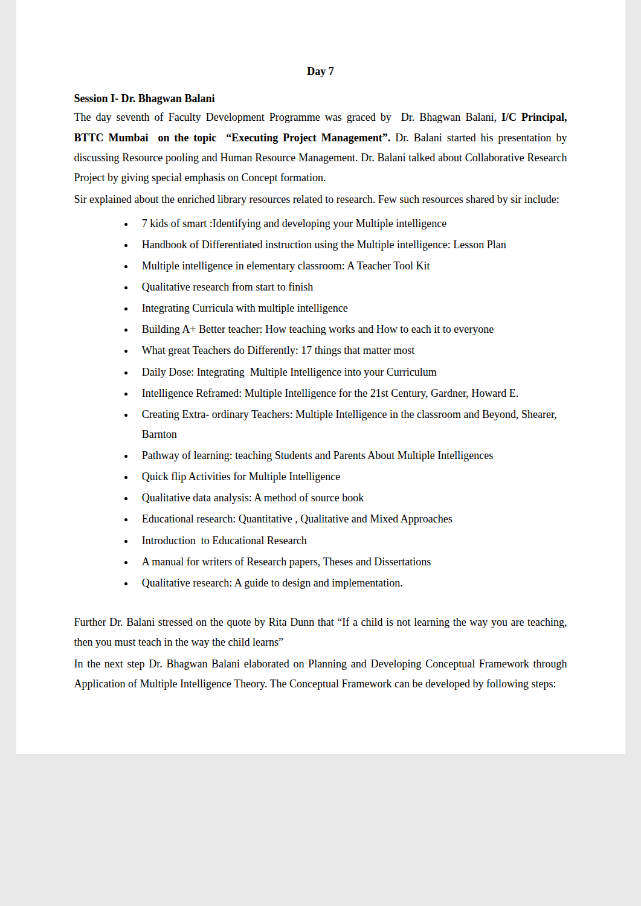Day 7
Session I- Dr. Bhagwan Balani
The day seventh of Faculty Development Programme was graced by Dr. Bhagwan Balani, I/C Principal, BTTC Mumbai on the topic “Executing Project Management”. Dr. Balani started his presentation by discussing Resource pooling and Human Resource Management. Dr. Balani talked about Collaborative Research Project by giving special emphasis on Concept formation.
Sir explained about the enriched library resources related to research. Few such resources shared by sir include:
7 kids of smart :Identifying and developing your Multiple intelligence
Handbook of Differentiated instruction using the Multiple intelligence: Lesson Plan
Multiple intelligence in elementary classroom: A Teacher Tool Kit
Qualitative research from start to finish
Integrating Curricula with multiple intelligence
Building A+ Better teacher: How teaching works and How to each it to everyone
What great Teachers do Differently: 17 things that matter most
Daily Dose: Integrating Multiple Intelligence into your Curriculum
Intelligence Reframed: Multiple Intelligence for the 21st Century, Gardner, Howard E.
Creating Extra- ordinary Teachers: Multiple Intelligence in the classroom and Beyond, Shearer, Barnton
Pathway of learning: teaching Students and Parents About Multiple Intelligences
Quick flip Activities for Multiple Intelligence
Qualitative data analysis: A method of source book
Educational research: Quantitative , Qualitative and Mixed Approaches
Introduction to Educational Research
A manual for writers of Research papers, Theses and Dissertations
Qualitative research: A guide to design and implementation.
Further Dr. Balani stressed on the quote by Rita Dunn that “If a child is not learning the way you are teaching, then you must teach in the way the child learns”
In the next step Dr. Bhagwan Balani elaborated on Planning and Developing Conceptual Framework through Application of Multiple Intelligence Theory. The Conceptual Framework can be developed by following steps: